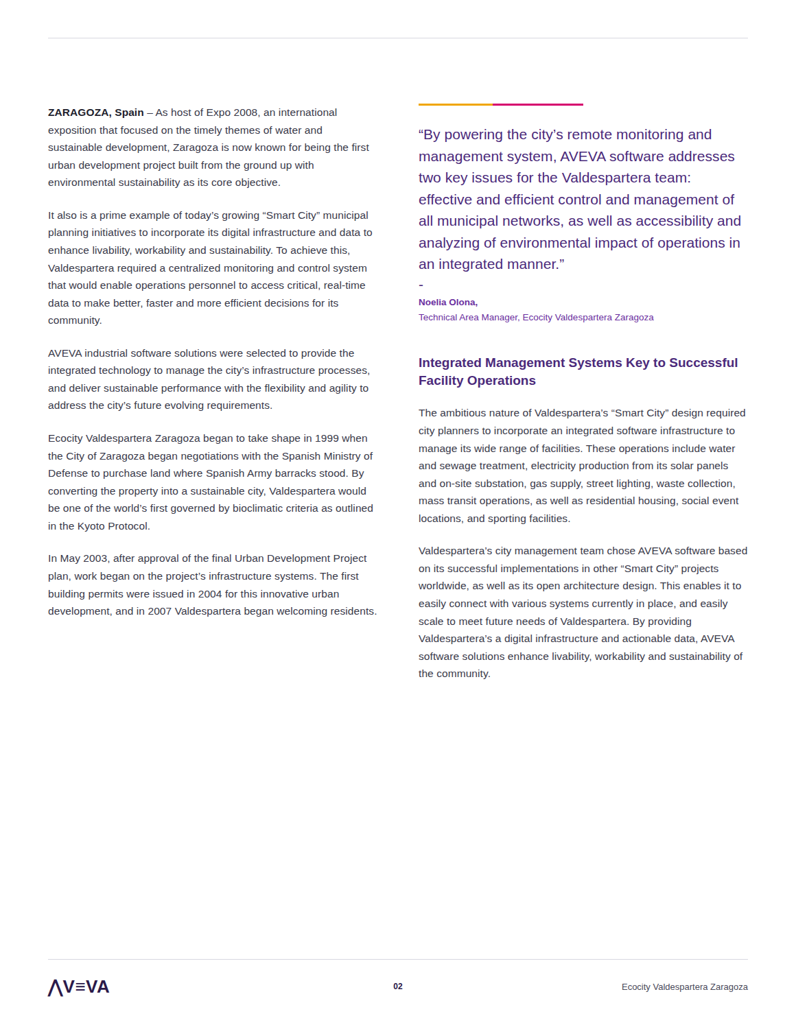ZARAGOZA, Spain – As host of Expo 2008, an international exposition that focused on the timely themes of water and sustainable development, Zaragoza is now known for being the first urban development project built from the ground up with environmental sustainability as its core objective.
It also is a prime example of today’s growing “Smart City” municipal planning initiatives to incorporate its digital infrastructure and data to enhance livability, workability and sustainability. To achieve this, Valdespartera required a centralized monitoring and control system that would enable operations personnel to access critical, real-time data to make better, faster and more efficient decisions for its community.
AVEVA industrial software solutions were selected to provide the integrated technology to manage the city’s infrastructure processes, and deliver sustainable performance with the flexibility and agility to address the city’s future evolving requirements.
Ecocity Valdespartera Zaragoza began to take shape in 1999 when the City of Zaragoza began negotiations with the Spanish Ministry of Defense to purchase land where Spanish Army barracks stood. By converting the property into a sustainable city, Valdespartera would be one of the world’s first governed by bioclimatic criteria as outlined in the Kyoto Protocol.
In May 2003, after approval of the final Urban Development Project plan, work began on the project’s infrastructure systems. The first building permits were issued in 2004 for this innovative urban development, and in 2007 Valdespartera began welcoming residents.
“By powering the city’s remote monitoring and management system, AVEVA software addresses two key issues for the Valdespartera team: effective and efficient control and management of all municipal networks, as well as accessibility and analyzing of environmental impact of operations in an integrated manner.”
-
Noelia Olona,
Technical Area Manager, Ecocity Valdespartera Zaragoza
Integrated Management Systems Key to Successful Facility Operations
The ambitious nature of Valdespartera’s “Smart City” design required city planners to incorporate an integrated software infrastructure to manage its wide range of facilities. These operations include water and sewage treatment, electricity production from its solar panels and on-site substation, gas supply, street lighting, waste collection, mass transit operations, as well as residential housing, social event locations, and sporting facilities.
Valdespartera’s city management team chose AVEVA software based on its successful implementations in other “Smart City” projects worldwide, as well as its open architecture design. This enables it to easily connect with various systems currently in place, and easily scale to meet future needs of Valdespartera. By providing Valdespartera’s a digital infrastructure and actionable data, AVEVA software solutions enhance livability, workability and sustainability of the community.
⋀V≡VA
02
Ecocity Valdespartera Zaragoza